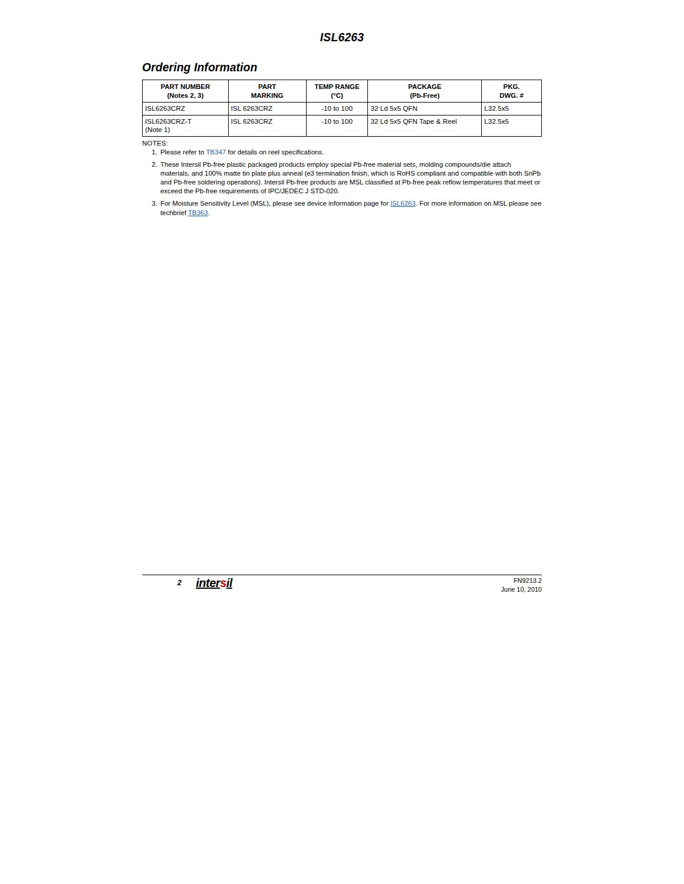ISL6263
Ordering Information
| PART NUMBER (Notes 2, 3) | PART MARKING | TEMP RANGE (°C) | PACKAGE (Pb-Free) | PKG. DWG. # |
| --- | --- | --- | --- | --- |
| ISL6263CRZ | ISL 6263CRZ | -10 to 100 | 32 Ld 5x5 QFN | L32.5x5 |
| ISL6263CRZ-T (Note 1) | ISL 6263CRZ | -10 to 100 | 32 Ld 5x5 QFN Tape & Reel | L32.5x5 |
NOTES:
Please refer to TB347 for details on reel specifications.
These Intersil Pb-free plastic packaged products employ special Pb-free material sets, molding compounds/die attach materials, and 100% matte tin plate plus anneal (e3 termination finish, which is RoHS compliant and compatible with both SnPb and Pb-free soldering operations). Intersil Pb-free products are MSL classified at Pb-free peak reflow temperatures that meet or exceed the Pb-free requirements of IPC/JEDEC J STD-020.
For Moisture Sensitivity Level (MSL), please see device information page for ISL6263. For more information on MSL please see techbrief TB363.
2
inter sil
FN9213.2
June 10, 2010